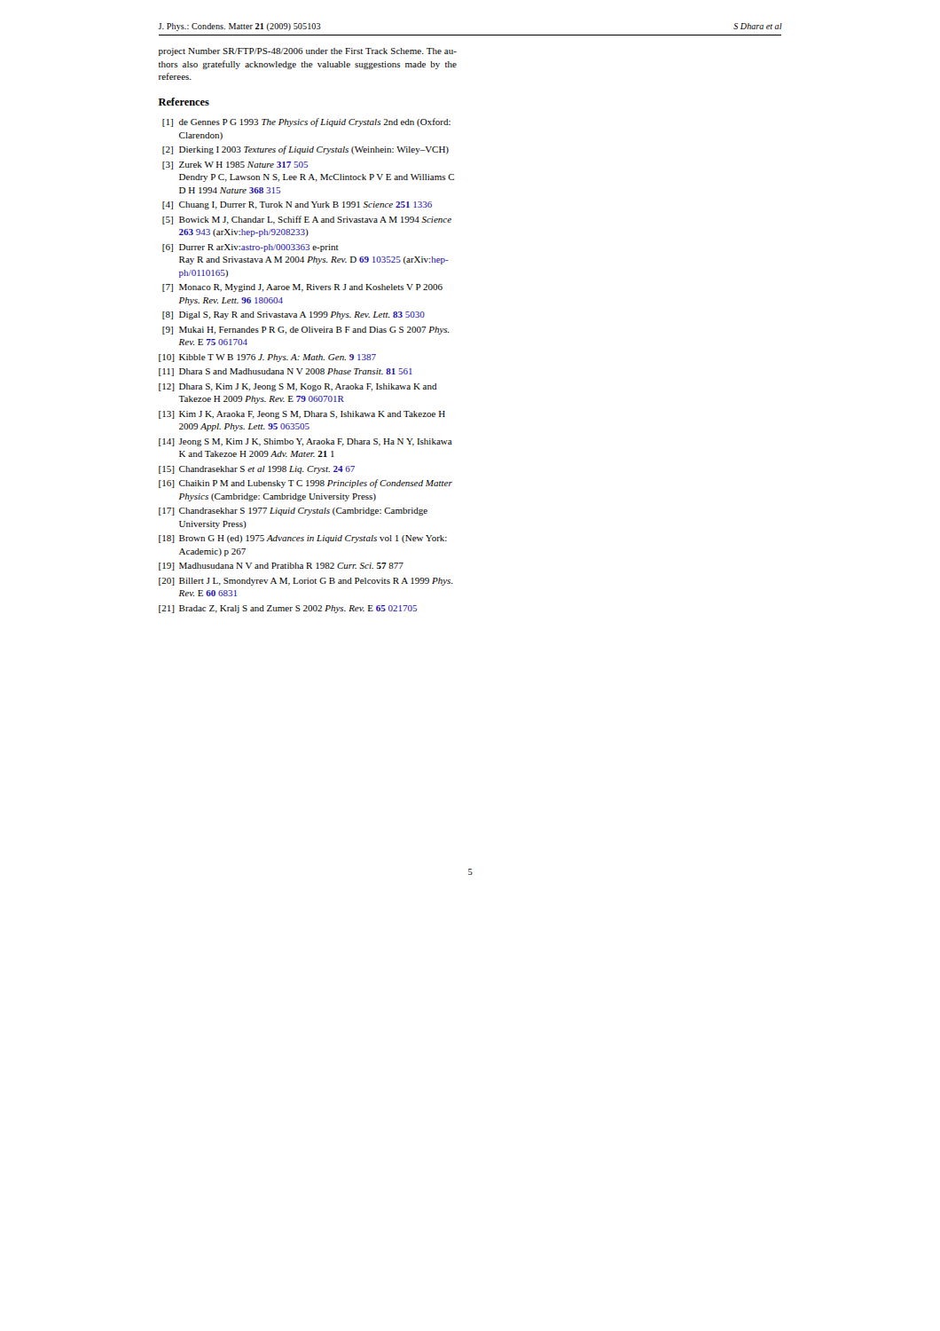J. Phys.: Condens. Matter 21 (2009) 505103
S Dhara et al
project Number SR/FTP/PS-48/2006 under the First Track Scheme. The authors also gratefully acknowledge the valuable suggestions made by the referees.
References
[1] de Gennes P G 1993 The Physics of Liquid Crystals 2nd edn (Oxford: Clarendon)
[2] Dierking I 2003 Textures of Liquid Crystals (Weinhein: Wiley–VCH)
[3] Zurek W H 1985 Nature 317 505 Dendry P C, Lawson N S, Lee R A, McClintock P V E and Williams C D H 1994 Nature 368 315
[4] Chuang I, Durrer R, Turok N and Yurk B 1991 Science 251 1336
[5] Bowick M J, Chandar L, Schiff E A and Srivastava A M 1994 Science 263 943 (arXiv:hep-ph/9208233)
[6] Durrer R arXiv:astro-ph/0003363 e-print Ray R and Srivastava A M 2004 Phys. Rev. D 69 103525 (arXiv:hep-ph/0110165)
[7] Monaco R, Mygind J, Aaroe M, Rivers R J and Koshelets V P 2006 Phys. Rev. Lett. 96 180604
[8] Digal S, Ray R and Srivastava A 1999 Phys. Rev. Lett. 83 5030
[9] Mukai H, Fernandes P R G, de Oliveira B F and Dias G S 2007 Phys. Rev. E 75 061704
[10] Kibble T W B 1976 J. Phys. A: Math. Gen. 9 1387
[11] Dhara S and Madhusudana N V 2008 Phase Transit. 81 561
[12] Dhara S, Kim J K, Jeong S M, Kogo R, Araoka F, Ishikawa K and Takezoe H 2009 Phys. Rev. E 79 060701R
[13] Kim J K, Araoka F, Jeong S M, Dhara S, Ishikawa K and Takezoe H 2009 Appl. Phys. Lett. 95 063505
[14] Jeong S M, Kim J K, Shimbo Y, Araoka F, Dhara S, Ha N Y, Ishikawa K and Takezoe H 2009 Adv. Mater. 21 1
[15] Chandrasekhar S et al 1998 Liq. Cryst. 24 67
[16] Chaikin P M and Lubensky T C 1998 Principles of Condensed Matter Physics (Cambridge: Cambridge University Press)
[17] Chandrasekhar S 1977 Liquid Crystals (Cambridge: Cambridge University Press)
[18] Brown G H (ed) 1975 Advances in Liquid Crystals vol 1 (New York: Academic) p 267
[19] Madhusudana N V and Pratibha R 1982 Curr. Sci. 57 877
[20] Billert J L, Smondyrev A M, Loriot G B and Pelcovits R A 1999 Phys. Rev. E 60 6831
[21] Bradac Z, Kralj S and Zumer S 2002 Phys. Rev. E 65 021705
5